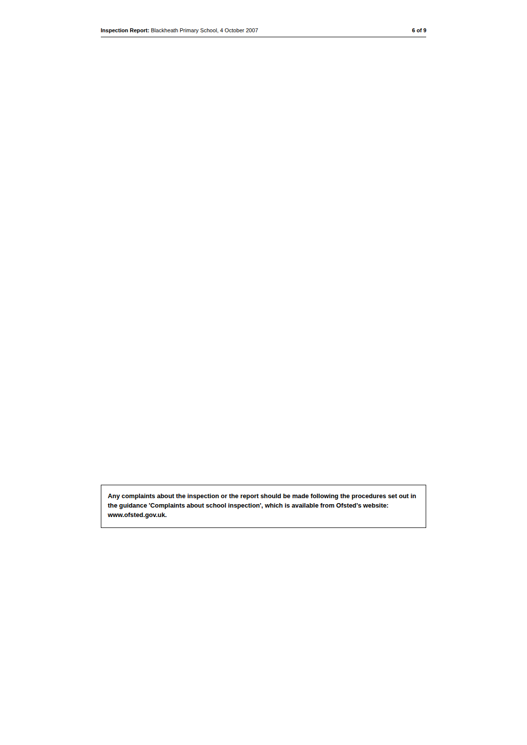Inspection Report: Blackheath Primary School, 4 October 2007
6 of 9
Any complaints about the inspection or the report should be made following the procedures set out in the guidance 'Complaints about school inspection', which is available from Ofsted’s website: www.ofsted.gov.uk.